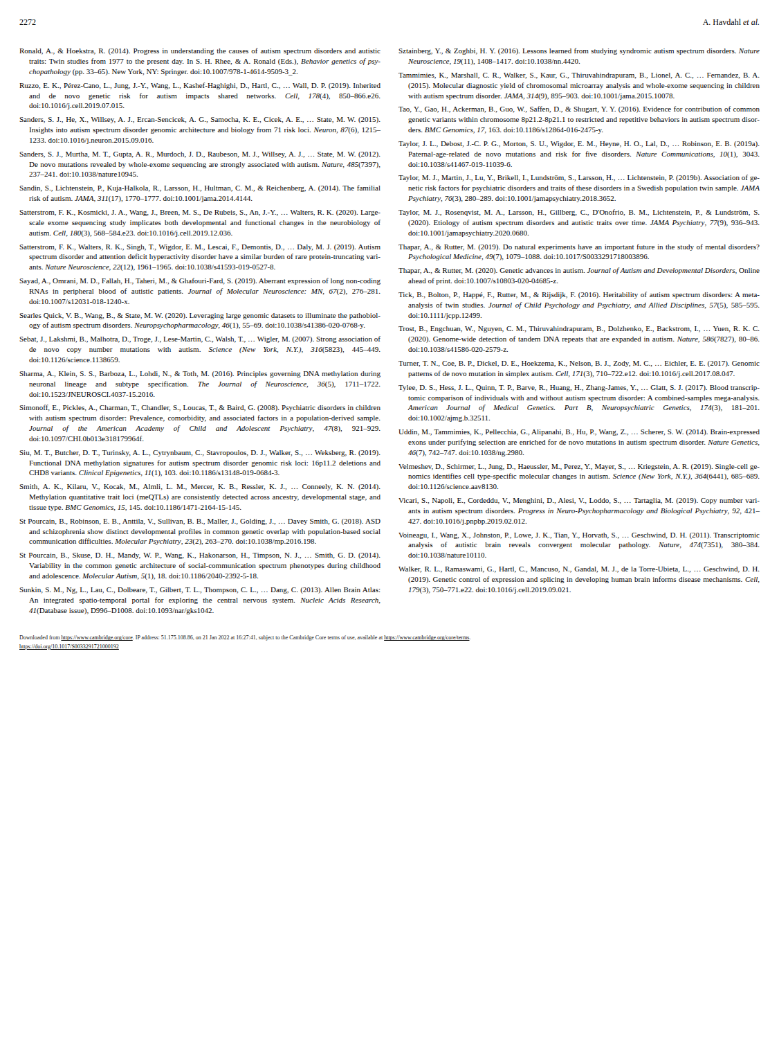2272 A. Havdahl et al.
Ronald, A., & Hoekstra, R. (2014). Progress in understanding the causes of autism spectrum disorders and autistic traits: Twin studies from 1977 to the present day. In S. H. Rhee, & A. Ronald (Eds.), Behavior genetics of psychopathology (pp. 33–65). New York, NY: Springer. doi:10.1007/978-1-4614-9509-3_2.
Ruzzo, E. K., Pérez-Cano, L., Jung, J.-Y., Wang, L., Kashef-Haghighi, D., Hartl, C., … Wall, D. P. (2019). Inherited and de novo genetic risk for autism impacts shared networks. Cell, 178(4), 850–866.e26. doi:10.1016/j.cell.2019.07.015.
Sanders, S. J., He, X., Willsey, A. J., Ercan-Sencicek, A. G., Samocha, K. E., Cicek, A. E., … State, M. W. (2015). Insights into autism spectrum disorder genomic architecture and biology from 71 risk loci. Neuron, 87(6), 1215–1233. doi:10.1016/j.neuron.2015.09.016.
Sanders, S. J., Murtha, M. T., Gupta, A. R., Murdoch, J. D., Raubeson, M. J., Willsey, A. J., … State, M. W. (2012). De novo mutations revealed by whole-exome sequencing are strongly associated with autism. Nature, 485(7397), 237–241. doi:10.1038/nature10945.
Sandin, S., Lichtenstein, P., Kuja-Halkola, R., Larsson, H., Hultman, C. M., & Reichenberg, A. (2014). The familial risk of autism. JAMA, 311(17), 1770–1777. doi:10.1001/jama.2014.4144.
Satterstrom, F. K., Kosmicki, J. A., Wang, J., Breen, M. S., De Rubeis, S., An, J.-Y., … Walters, R. K. (2020). Large-scale exome sequencing study implicates both developmental and functional changes in the neurobiology of autism. Cell, 180(3), 568–584.e23. doi:10.1016/j.cell.2019.12.036.
Satterstrom, F. K., Walters, R. K., Singh, T., Wigdor, E. M., Lescai, F., Demontis, D., … Daly, M. J. (2019). Autism spectrum disorder and attention deficit hyperactivity disorder have a similar burden of rare protein-truncating variants. Nature Neuroscience, 22(12), 1961–1965. doi:10.1038/s41593-019-0527-8.
Sayad, A., Omrani, M. D., Fallah, H., Taheri, M., & Ghafouri-Fard, S. (2019). Aberrant expression of long non-coding RNAs in peripheral blood of autistic patients. Journal of Molecular Neuroscience: MN, 67(2), 276–281. doi:10.1007/s12031-018-1240-x.
Searles Quick, V. B., Wang, B., & State, M. W. (2020). Leveraging large genomic datasets to illuminate the pathobiology of autism spectrum disorders. Neuropsychopharmacology, 46(1), 55–69. doi:10.1038/s41386-020-0768-y.
Sebat, J., Lakshmi, B., Malhotra, D., Troge, J., Lese-Martin, C., Walsh, T., … Wigler, M. (2007). Strong association of de novo copy number mutations with autism. Science (New York, N.Y.), 316(5823), 445–449. doi:10.1126/science.1138659.
Sharma, A., Klein, S. S., Barboza, L., Lohdi, N., & Toth, M. (2016). Principles governing DNA methylation during neuronal lineage and subtype specification. The Journal of Neuroscience, 36(5), 1711–1722. doi:10.1523/JNEUROSCI.4037-15.2016.
Simonoff, E., Pickles, A., Charman, T., Chandler, S., Loucas, T., & Baird, G. (2008). Psychiatric disorders in children with autism spectrum disorder: Prevalence, comorbidity, and associated factors in a population-derived sample. Journal of the American Academy of Child and Adolescent Psychiatry, 47(8), 921–929. doi:10.1097/CHI.0b013e318179964f.
Siu, M. T., Butcher, D. T., Turinsky, A. L., Cytrynbaum, C., Stavropoulos, D. J., Walker, S., … Weksberg, R. (2019). Functional DNA methylation signatures for autism spectrum disorder genomic risk loci: 16p11.2 deletions and CHD8 variants. Clinical Epigenetics, 11(1), 103. doi:10.1186/s13148-019-0684-3.
Smith, A. K., Kilaru, V., Kocak, M., Almli, L. M., Mercer, K. B., Ressler, K. J., … Conneely, K. N. (2014). Methylation quantitative trait loci (meQTLs) are consistently detected across ancestry, developmental stage, and tissue type. BMC Genomics, 15, 145. doi:10.1186/1471-2164-15-145.
St Pourcain, B., Robinson, E. B., Anttila, V., Sullivan, B. B., Maller, J., Golding, J., … Davey Smith, G. (2018). ASD and schizophrenia show distinct developmental profiles in common genetic overlap with population-based social communication difficulties. Molecular Psychiatry, 23(2), 263–270. doi:10.1038/mp.2016.198.
St Pourcain, B., Skuse, D. H., Mandy, W. P., Wang, K., Hakonarson, H., Timpson, N. J., … Smith, G. D. (2014). Variability in the common genetic architecture of social-communication spectrum phenotypes during childhood and adolescence. Molecular Autism, 5(1), 18. doi:10.1186/2040-2392-5-18.
Sunkin, S. M., Ng, L., Lau, C., Dolbeare, T., Gilbert, T. L., Thompson, C. L., … Dang, C. (2013). Allen Brain Atlas: An integrated spatio-temporal portal for exploring the central nervous system. Nucleic Acids Research, 41(Database issue), D996–D1008. doi:10.1093/nar/gks1042.
Sztainberg, Y., & Zoghbi, H. Y. (2016). Lessons learned from studying syndromic autism spectrum disorders. Nature Neuroscience, 19(11), 1408–1417. doi:10.1038/nn.4420.
Tammimies, K., Marshall, C. R., Walker, S., Kaur, G., Thiruvahindrapuram, B., Lionel, A. C., … Fernandez, B. A. (2015). Molecular diagnostic yield of chromosomal microarray analysis and whole-exome sequencing in children with autism spectrum disorder. JAMA, 314(9), 895–903. doi:10.1001/jama.2015.10078.
Tao, Y., Gao, H., Ackerman, B., Guo, W., Saffen, D., & Shugart, Y. Y. (2016). Evidence for contribution of common genetic variants within chromosome 8p21.2-8p21.1 to restricted and repetitive behaviors in autism spectrum disorders. BMC Genomics, 17, 163. doi:10.1186/s12864-016-2475-y.
Taylor, J. L., Debost, J.-C. P. G., Morton, S. U., Wigdor, E. M., Heyne, H. O., Lal, D., … Robinson, E. B. (2019a). Paternal-age-related de novo mutations and risk for five disorders. Nature Communications, 10(1), 3043. doi:10.1038/s41467-019-11039-6.
Taylor, M. J., Martin, J., Lu, Y., Brikell, I., Lundström, S., Larsson, H., … Lichtenstein, P. (2019b). Association of genetic risk factors for psychiatric disorders and traits of these disorders in a Swedish population twin sample. JAMA Psychiatry, 76(3), 280–289. doi:10.1001/jamapsychiatry.2018.3652.
Taylor, M. J., Rosenqvist, M. A., Larsson, H., Gillberg, C., D'Onofrio, B. M., Lichtenstein, P., & Lundström, S. (2020). Etiology of autism spectrum disorders and autistic traits over time. JAMA Psychiatry, 77(9), 936–943. doi:10.1001/jamapsychiatry.2020.0680.
Thapar, A., & Rutter, M. (2019). Do natural experiments have an important future in the study of mental disorders? Psychological Medicine, 49(7), 1079–1088. doi:10.1017/S0033291718003896.
Thapar, A., & Rutter, M. (2020). Genetic advances in autism. Journal of Autism and Developmental Disorders, Online ahead of print. doi:10.1007/s10803-020-04685-z.
Tick, B., Bolton, P., Happé, F., Rutter, M., & Rijsdijk, F. (2016). Heritability of autism spectrum disorders: A meta-analysis of twin studies. Journal of Child Psychology and Psychiatry, and Allied Disciplines, 57(5), 585–595. doi:10.1111/jcpp.12499.
Trost, B., Engchuan, W., Nguyen, C. M., Thiruvahindrapuram, B., Dolzhenko, E., Backstrom, I., … Yuen, R. K. C. (2020). Genome-wide detection of tandem DNA repeats that are expanded in autism. Nature, 586(7827), 80–86. doi:10.1038/s41586-020-2579-z.
Turner, T. N., Coe, B. P., Dickel, D. E., Hoekzema, K., Nelson, B. J., Zody, M. C., … Eichler, E. E. (2017). Genomic patterns of de novo mutation in simplex autism. Cell, 171(3), 710–722.e12. doi:10.1016/j.cell.2017.08.047.
Tylee, D. S., Hess, J. L., Quinn, T. P., Barve, R., Huang, H., Zhang-James, Y., … Glatt, S. J. (2017). Blood transcriptomic comparison of individuals with and without autism spectrum disorder: A combined-samples mega-analysis. American Journal of Medical Genetics. Part B, Neuropsychiatric Genetics, 174(3), 181–201. doi:10.1002/ajmg.b.32511.
Uddin, M., Tammimies, K., Pellecchia, G., Alipanahi, B., Hu, P., Wang, Z., … Scherer, S. W. (2014). Brain-expressed exons under purifying selection are enriched for de novo mutations in autism spectrum disorder. Nature Genetics, 46(7), 742–747. doi:10.1038/ng.2980.
Velmeshev, D., Schirmer, L., Jung, D., Haeussler, M., Perez, Y., Mayer, S., … Kriegstein, A. R. (2019). Single-cell genomics identifies cell type-specific molecular changes in autism. Science (New York, N.Y.), 364(6441), 685–689. doi:10.1126/science.aav8130.
Vicari, S., Napoli, E., Cordeddu, V., Menghini, D., Alesi, V., Loddo, S., … Tartaglia, M. (2019). Copy number variants in autism spectrum disorders. Progress in Neuro-Psychopharmacology and Biological Psychiatry, 92, 421–427. doi:10.1016/j.pnpbp.2019.02.012.
Voineagu, I., Wang, X., Johnston, P., Lowe, J. K., Tian, Y., Horvath, S., … Geschwind, D. H. (2011). Transcriptomic analysis of autistic brain reveals convergent molecular pathology. Nature, 474(7351), 380–384. doi:10.1038/nature10110.
Walker, R. L., Ramaswami, G., Hartl, C., Mancuso, N., Gandal, M. J., de la Torre-Ubieta, L., … Geschwind, D. H. (2019). Genetic control of expression and splicing in developing human brain informs disease mechanisms. Cell, 179(3), 750–771.e22. doi:10.1016/j.cell.2019.09.021.
Downloaded from https://www.cambridge.org/core. IP address: 51.175.108.86, on 21 Jan 2022 at 16:27:41, subject to the Cambridge Core terms of use, available at https://www.cambridge.org/core/terms. https://doi.org/10.1017/S0033291721000192